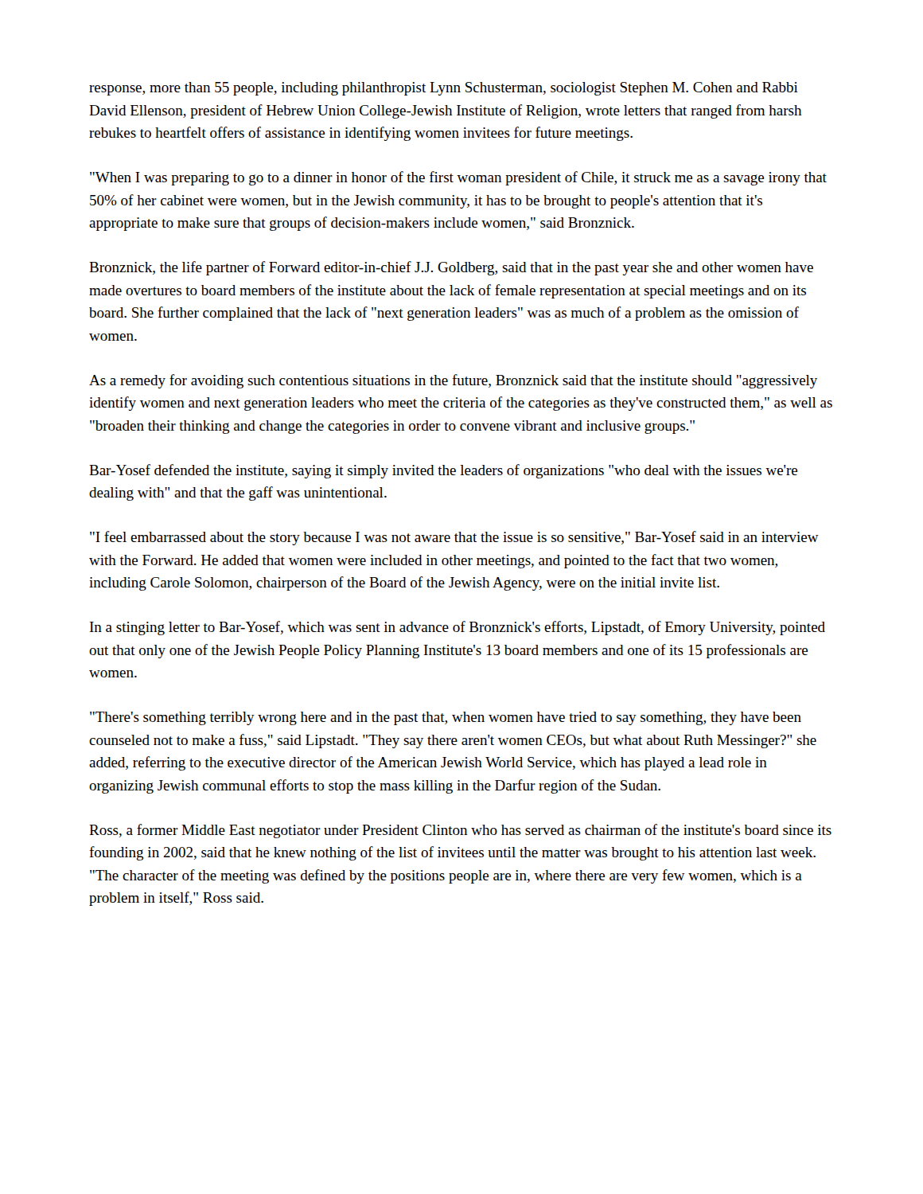response, more than 55 people, including philanthropist Lynn Schusterman, sociologist Stephen M. Cohen and Rabbi David Ellenson, president of Hebrew Union College-Jewish Institute of Religion, wrote letters that ranged from harsh rebukes to heartfelt offers of assistance in identifying women invitees for future meetings.
"When I was preparing to go to a dinner in honor of the first woman president of Chile, it struck me as a savage irony that 50% of her cabinet were women, but in the Jewish community, it has to be brought to people's attention that it's appropriate to make sure that groups of decision-makers include women," said Bronznick.
Bronznick, the life partner of Forward editor-in-chief J.J. Goldberg, said that in the past year she and other women have made overtures to board members of the institute about the lack of female representation at special meetings and on its board. She further complained that the lack of "next generation leaders" was as much of a problem as the omission of women.
As a remedy for avoiding such contentious situations in the future, Bronznick said that the institute should "aggressively identify women and next generation leaders who meet the criteria of the categories as they've constructed them," as well as "broaden their thinking and change the categories in order to convene vibrant and inclusive groups."
Bar-Yosef defended the institute, saying it simply invited the leaders of organizations "who deal with the issues we're dealing with" and that the gaff was unintentional.
"I feel embarrassed about the story because I was not aware that the issue is so sensitive," Bar-Yosef said in an interview with the Forward. He added that women were included in other meetings, and pointed to the fact that two women, including Carole Solomon, chairperson of the Board of the Jewish Agency, were on the initial invite list.
In a stinging letter to Bar-Yosef, which was sent in advance of Bronznick's efforts, Lipstadt, of Emory University, pointed out that only one of the Jewish People Policy Planning Institute's 13 board members and one of its 15 professionals are women.
"There's something terribly wrong here and in the past that, when women have tried to say something, they have been counseled not to make a fuss," said Lipstadt. "They say there aren't women CEOs, but what about Ruth Messinger?" she added, referring to the executive director of the American Jewish World Service, which has played a lead role in organizing Jewish communal efforts to stop the mass killing in the Darfur region of the Sudan.
Ross, a former Middle East negotiator under President Clinton who has served as chairman of the institute's board since its founding in 2002, said that he knew nothing of the list of invitees until the matter was brought to his attention last week. "The character of the meeting was defined by the positions people are in, where there are very few women, which is a problem in itself," Ross said.